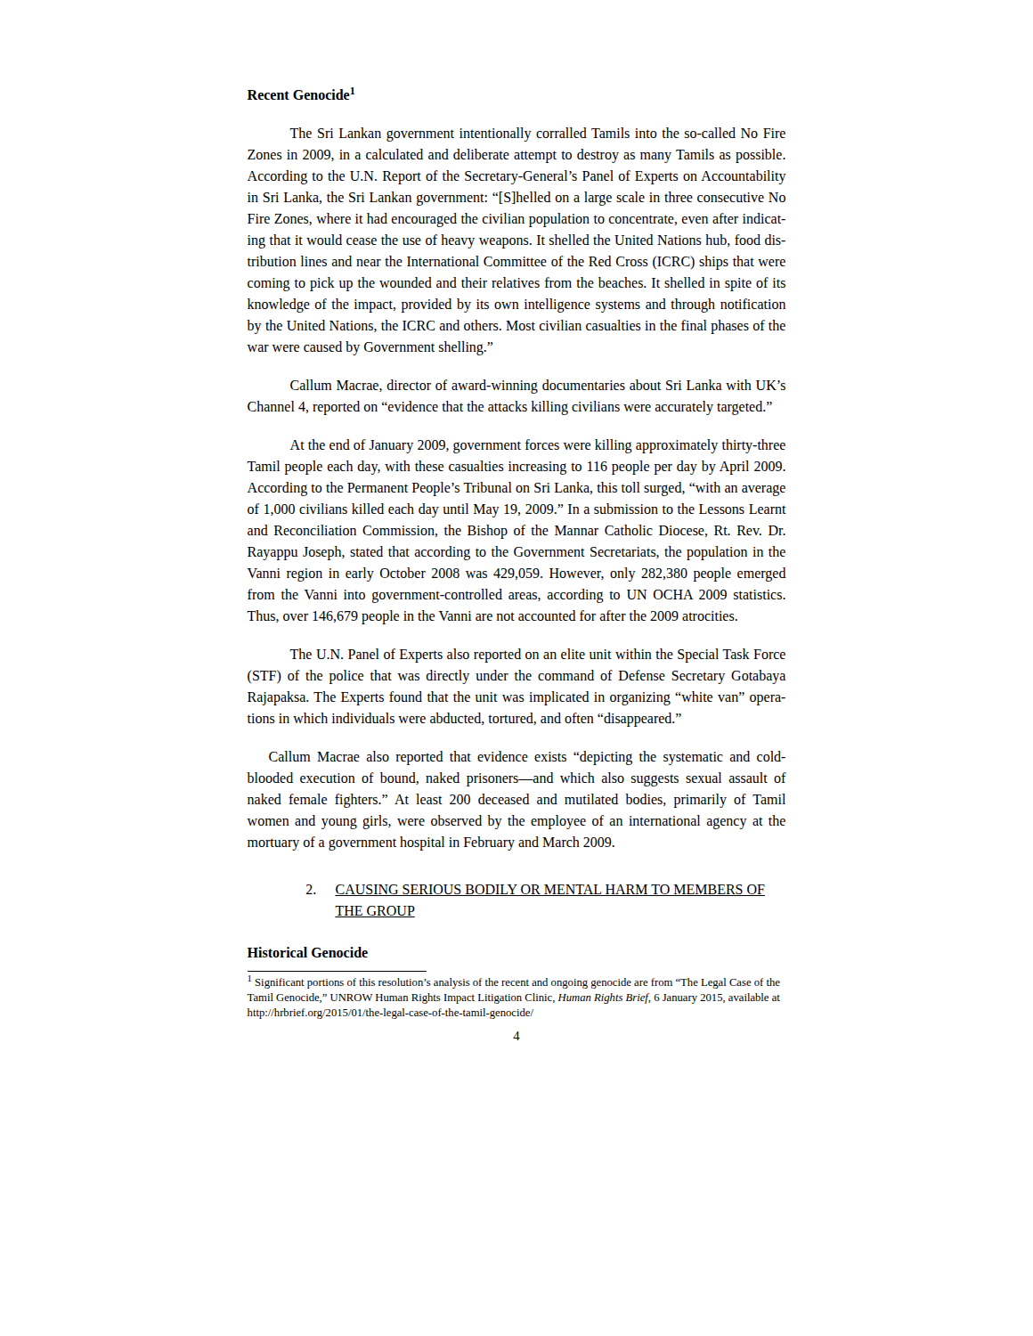Recent Genocide1
The Sri Lankan government intentionally corralled Tamils into the so-called No Fire Zones in 2009, in a calculated and deliberate attempt to destroy as many Tamils as possible. According to the U.N. Report of the Secretary-General’s Panel of Experts on Accountability in Sri Lanka, the Sri Lankan government: “[S]helled on a large scale in three consecutive No Fire Zones, where it had encouraged the civilian population to concentrate, even after indicating that it would cease the use of heavy weapons. It shelled the United Nations hub, food distribution lines and near the International Committee of the Red Cross (ICRC) ships that were coming to pick up the wounded and their relatives from the beaches. It shelled in spite of its knowledge of the impact, provided by its own intelligence systems and through notification by the United Nations, the ICRC and others. Most civilian casualties in the final phases of the war were caused by Government shelling.”
Callum Macrae, director of award-winning documentaries about Sri Lanka with UK’s Channel 4, reported on “evidence that the attacks killing civilians were accurately targeted.”
At the end of January 2009, government forces were killing approximately thirty-three Tamil people each day, with these casualties increasing to 116 people per day by April 2009. According to the Permanent People’s Tribunal on Sri Lanka, this toll surged, “with an average of 1,000 civilians killed each day until May 19, 2009.” In a submission to the Lessons Learnt and Reconciliation Commission, the Bishop of the Mannar Catholic Diocese, Rt. Rev. Dr. Rayappu Joseph, stated that according to the Government Secretariats, the population in the Vanni region in early October 2008 was 429,059. However, only 282,380 people emerged from the Vanni into government-controlled areas, according to UN OCHA 2009 statistics. Thus, over 146,679 people in the Vanni are not accounted for after the 2009 atrocities.
The U.N. Panel of Experts also reported on an elite unit within the Special Task Force (STF) of the police that was directly under the command of Defense Secretary Gotabaya Rajapaksa. The Experts found that the unit was implicated in organizing “white van” operations in which individuals were abducted, tortured, and often “disappeared.”
Callum Macrae also reported that evidence exists “depicting the systematic and cold-blooded execution of bound, naked prisoners—and which also suggests sexual assault of naked female fighters.” At least 200 deceased and mutilated bodies, primarily of Tamil women and young girls, were observed by the employee of an international agency at the mortuary of a government hospital in February and March 2009.
Causing serious bodily or mental harm to members of the group
Historical Genocide
1 Significant portions of this resolution’s analysis of the recent and ongoing genocide are from “The Legal Case of the Tamil Genocide,” UNROW Human Rights Impact Litigation Clinic, Human Rights Brief, 6 January 2015, available at http://hrbrief.org/2015/01/the-legal-case-of-the-tamil-genocide/
4